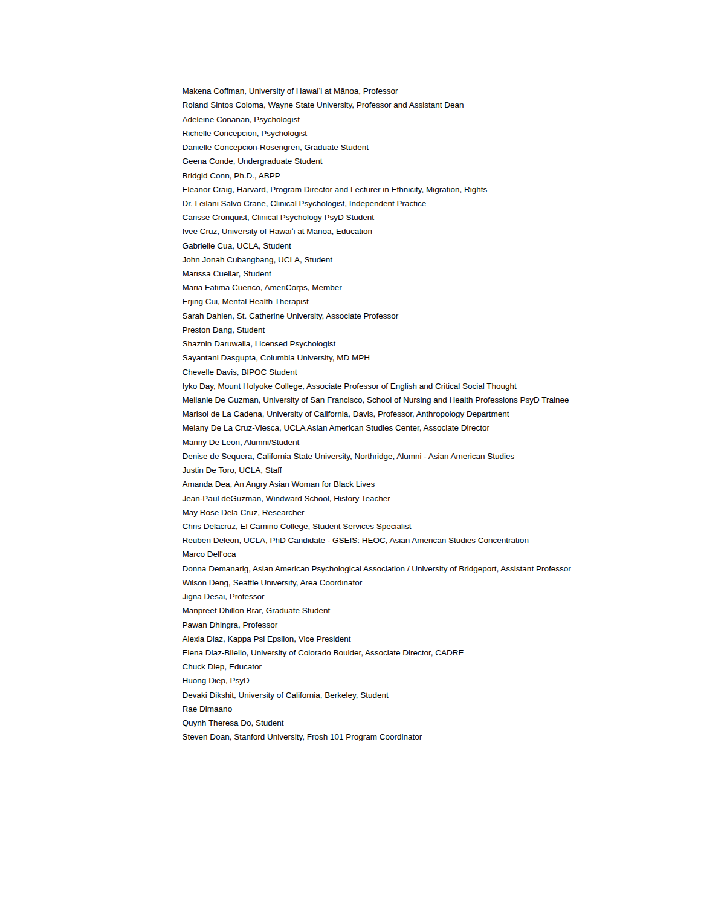Makena Coffman, University of Hawaiʻi at Mānoa, Professor
Roland Sintos Coloma, Wayne State University, Professor and Assistant Dean
Adeleine Conanan, Psychologist
Richelle Concepcion, Psychologist
Danielle Concepcion-Rosengren, Graduate Student
Geena Conde, Undergraduate Student
Bridgid Conn, Ph.D., ABPP
Eleanor Craig, Harvard, Program Director and Lecturer in Ethnicity, Migration, Rights
Dr. Leilani Salvo Crane, Clinical Psychologist, Independent Practice
Carisse Cronquist, Clinical Psychology PsyD Student
Ivee Cruz, University of Hawaiʻi at Mānoa, Education
Gabrielle Cua, UCLA, Student
John Jonah Cubangbang, UCLA, Student
Marissa Cuellar, Student
Maria Fatima Cuenco, AmeriCorps, Member
Erjing Cui, Mental Health Therapist
Sarah Dahlen, St. Catherine University, Associate Professor
Preston Dang, Student
Shaznin Daruwalla, Licensed Psychologist
Sayantani Dasgupta, Columbia University, MD MPH
Chevelle Davis, BIPOC Student
Iyko Day, Mount Holyoke College, Associate Professor of English and Critical Social Thought
Mellanie De Guzman, University of San Francisco, School of Nursing and Health Professions PsyD Trainee
Marisol de La Cadena, University of California, Davis, Professor, Anthropology Department
Melany De La Cruz-Viesca, UCLA Asian American Studies Center, Associate Director
Manny De Leon, Alumni/Student
Denise de Sequera, California State University, Northridge, Alumni - Asian American Studies
Justin De Toro, UCLA, Staff
Amanda Dea, An Angry Asian Woman for Black Lives
Jean-Paul deGuzman, Windward School, History Teacher
May Rose Dela Cruz, Researcher
Chris Delacruz, El Camino College, Student Services Specialist
Reuben Deleon, UCLA, PhD Candidate - GSEIS: HEOC, Asian American Studies Concentration
Marco Dell'oca
Donna Demanarig, Asian American Psychological Association / University of Bridgeport, Assistant Professor
Wilson Deng, Seattle University, Area Coordinator
Jigna Desai, Professor
Manpreet Dhillon Brar, Graduate Student
Pawan Dhingra, Professor
Alexia Diaz, Kappa Psi Epsilon, Vice President
Elena Diaz-Bilello, University of Colorado Boulder, Associate Director, CADRE
Chuck Diep, Educator
Huong Diep, PsyD
Devaki Dikshit, University of California, Berkeley, Student
Rae Dimaano
Quynh Theresa Do, Student
Steven Doan, Stanford University, Frosh 101 Program Coordinator